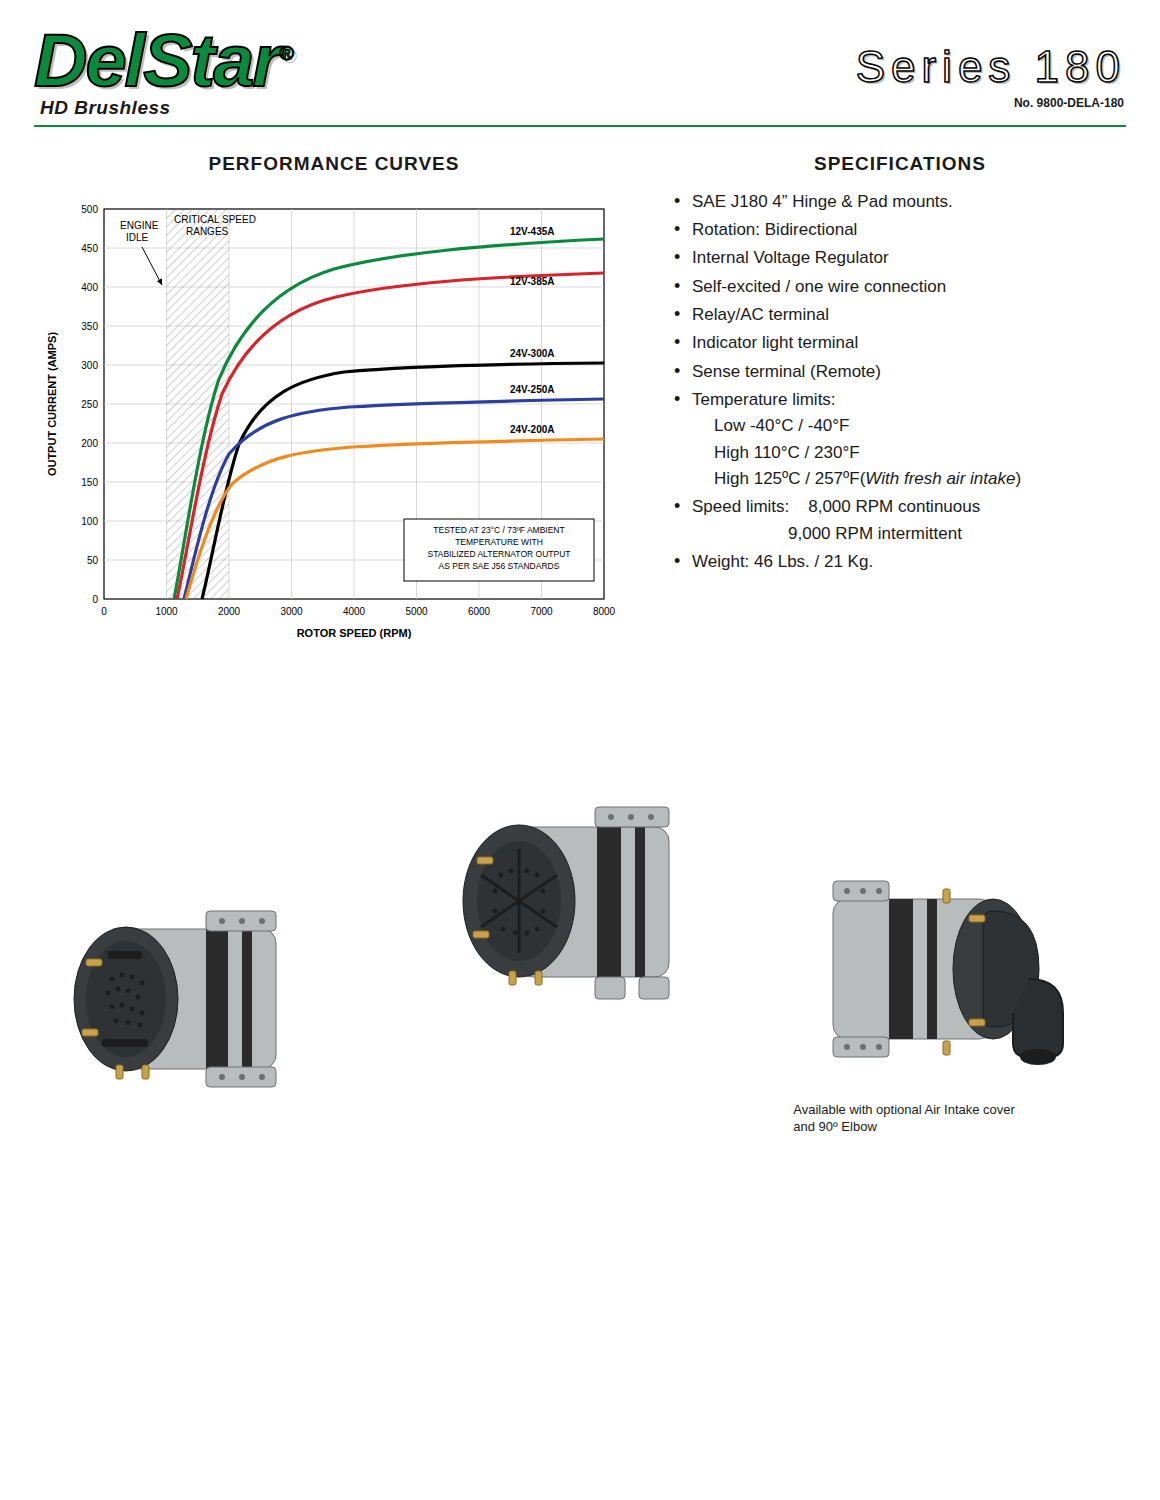DelStar®
HD Brushless
Series 180
No. 9800-DELA-180
PERFORMANCE CURVES
CRITICAL SPEED RANGES ENGINE IDLE 500 450 400 350 300 250 200 150 100 50 0 0 1000 2000 3000 4000 5000 6000 7000 8000 OUTPUT CURRENT (AMPS) ROTOR SPEED (RPM) 12V-435A 12V-385A 24V-300A 24V-250A 24V-200A TESTED AT 23°C / 73ºF AMBIENT TEMPERATURE WITH STABILIZED ALTERNATOR OUTPUT AS PER SAE J56 STANDARDS
SPECIFICATIONS
SAE J180 4” Hinge & Pad mounts.
Rotation: Bidirectional
Internal Voltage Regulator
Self-excited / one wire connection
Relay/AC terminal
Indicator light terminal
Sense terminal (Remote)
Temperature limits:
Low -40°C / -40°F
High 110°C / 230°F
High 125ºC / 257ºF(With fresh air intake)
Speed limits: 8,000 RPM continuous 9,000 RPM intermittent
Weight: 46 Lbs. / 21 Kg.
Available with optional Air Intake cover
and 90º Elbow